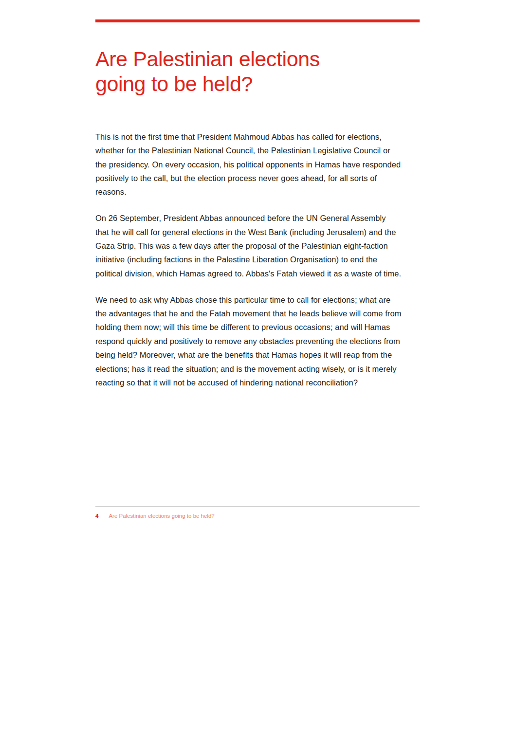Are Palestinian elections
going to be held?
This is not the first time that President Mahmoud Abbas has called for elections, whether for the Palestinian National Council, the Palestinian Legislative Council or the presidency. On every occasion, his political opponents in Hamas have responded positively to the call, but the election process never goes ahead, for all sorts of reasons.
On 26 September, President Abbas announced before the UN General Assembly that he will call for general elections in the West Bank (including Jerusalem) and the Gaza Strip. This was a few days after the proposal of the Palestinian eight-faction initiative (including factions in the Palestine Liberation Organisation) to end the political division, which Hamas agreed to. Abbas's Fatah viewed it as a waste of time.
We need to ask why Abbas chose this particular time to call for elections; what are the advantages that he and the Fatah movement that he leads believe will come from holding them now; will this time be different to previous occasions; and will Hamas respond quickly and positively to remove any obstacles preventing the elections from being held? Moreover, what are the benefits that Hamas hopes it will reap from the elections; has it read the situation; and is the movement acting wisely, or is it merely reacting so that it will not be accused of hindering national reconciliation?
4 Are Palestinian elections going to be held?